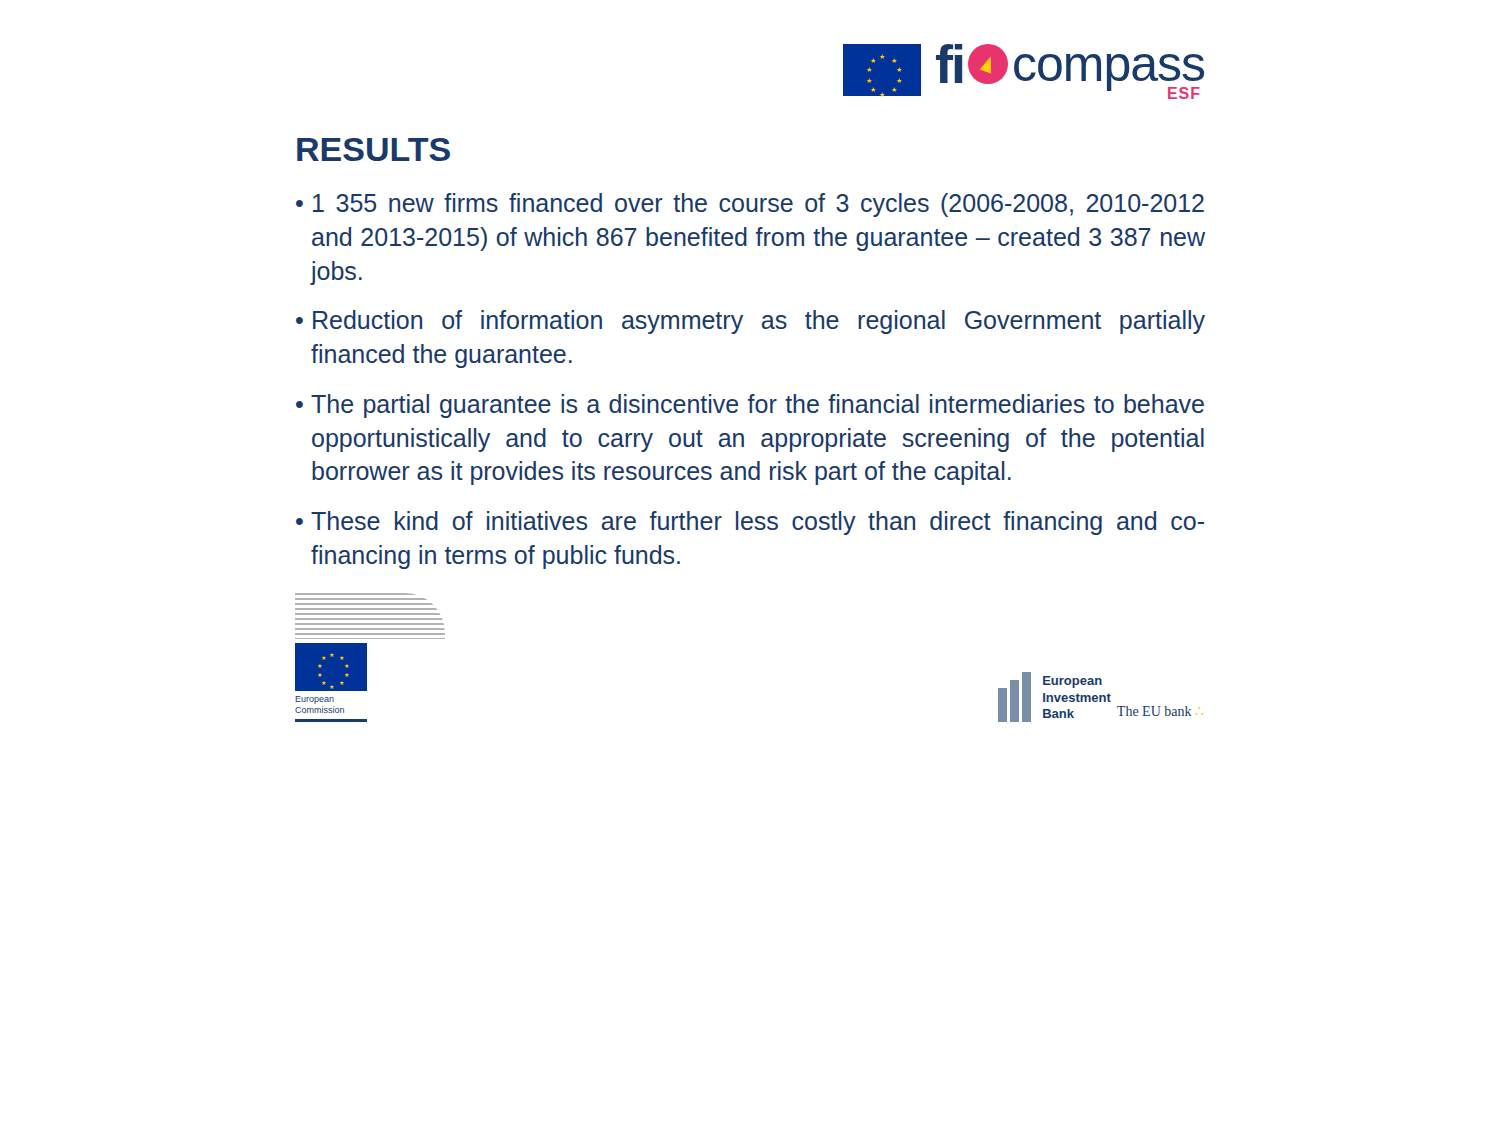★ ★ ★ ★ ★ ★ ★ ★ ★ ★
fi compass
ESF
RESULTS
1 355 new firms financed over the course of 3 cycles (2006-2008, 2010-2012 and 2013-2015) of which 867 benefited from the guarantee – created 3 387 new jobs.
Reduction of information asymmetry as the regional Government partially financed the guarantee.
The partial guarantee is a disincentive for the financial intermediaries to behave opportunistically and to carry out an appropriate screening of the potential borrower as it provides its resources and risk part of the capital.
These kind of initiatives are further less costly than direct financing and co-financing in terms of public funds.
★ ★ ★ ★ ★ ★ ★ ★ ★ ★
European
Commission
European
Investment
Bank
The EU bank ∴